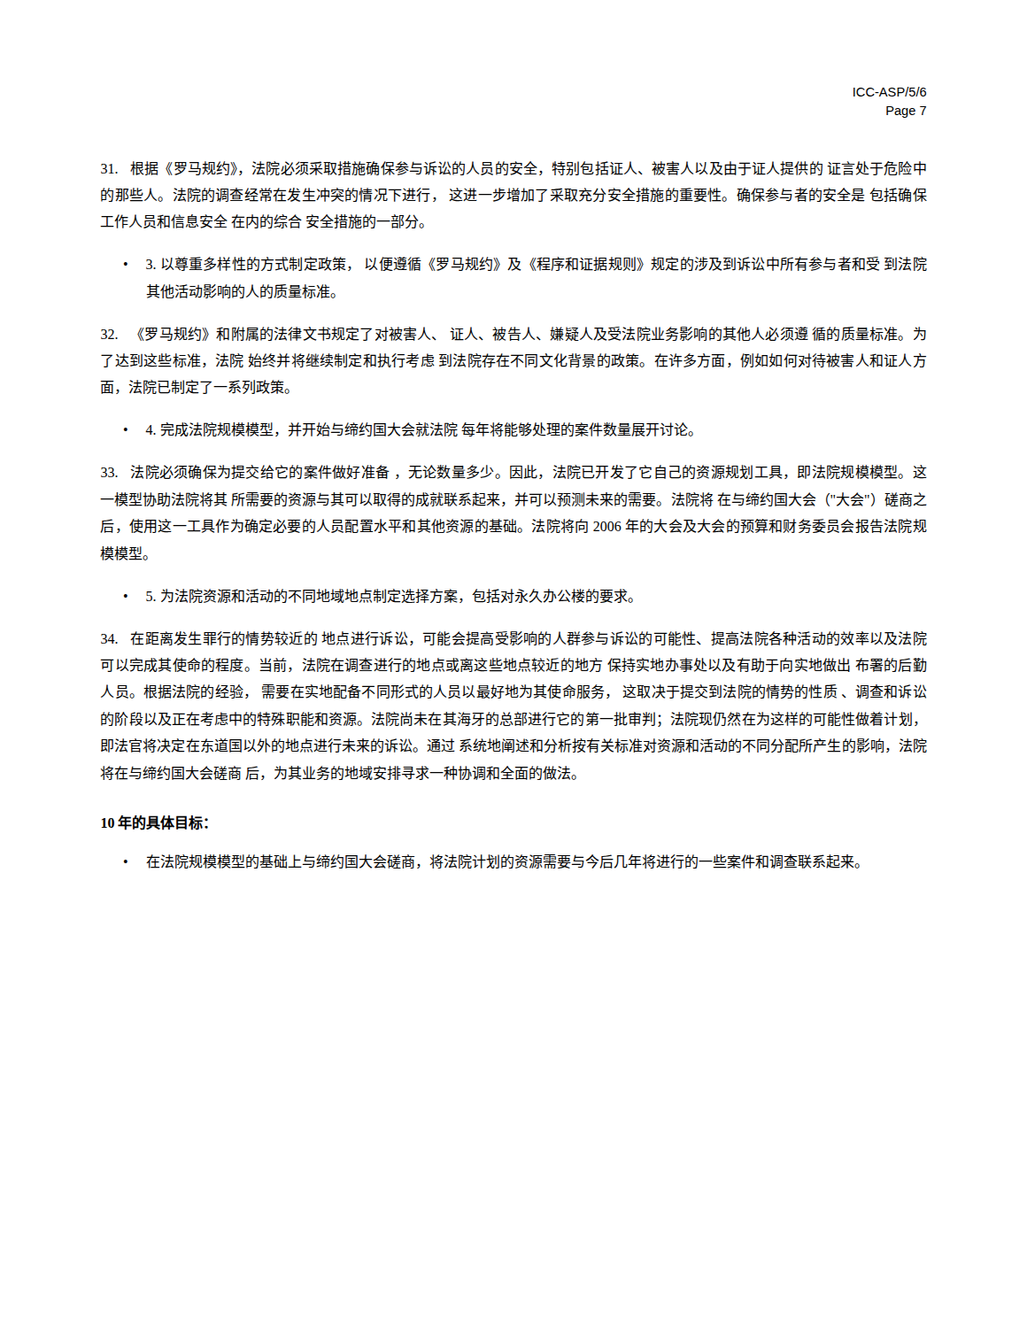ICC-ASP/5/6
Page 7
31. 根据《罗马规约》，法院必须采取措施确保参与诉讼的人员的安全，特别包括证人、被害人以及由于证人提供的 证言处于危险中的那些人。法院的调查经常在发生冲突的情况下进行， 这进一步增加了采取充分安全措施的重要性。确保参与者的安全是 包括确保工作人员和信息安全 在内的综合 安全措施的一部分。
3. 以尊重多样性的方式制定政策， 以便遵循《罗马规约》及《程序和证据规则》规定的涉及到诉讼中所有参与者和受 到法院其他活动影响的人的质量标准。
32. 《罗马规约》和附属的法律文书规定了对被害人、 证人、被告人、嫌疑人及受法院业务影响的其他人必须遵 循的质量标准。为了达到这些标准，法院 始终并将继续制定和执行考虑 到法院存在不同文化背景的政策。在许多方面，例如如何对待被害人和证人方面，法院已制定了一系列政策。
4. 完成法院规模模型，并开始与缔约国大会就法院 每年将能够处理的案件数量展开讨论。
33. 法院必须确保为提交给它的案件做好准备 ，无论数量多少。因此，法院已开发了它自己的资源规划工具，即法院规模模型。这一模型协助法院将其 所需要的资源与其可以取得的成就联系起来，并可以预测未来的需要。法院将 在与缔约国大会（"大会"）磋商之后，使用这一工具作为确定必要的人员配置水平和其他资源的基础。法院将向 2006 年的大会及大会的预算和财务委员会报告法院规模模型。
5. 为法院资源和活动的不同地域地点制定选择方案，包括对永久办公楼的要求。
34. 在距离发生罪行的情势较近的 地点进行诉讼，可能会提高受影响的人群参与诉讼的可能性、提高法院各种活动的效率以及法院可以完成其使命的程度。当前，法院在调查进行的地点或离这些地点较近的地方 保持实地办事处以及有助于向实地做出 布署的后勤人员。根据法院的经验， 需要在实地配备不同形式的人员以最好地为其使命服务， 这取决于提交到法院的情势的性质 、调查和诉讼的阶段以及正在考虑中的特殊职能和资源。法院尚未在其海牙的总部进行它的第一批审判；法院现仍然在为这样的可能性做着计划，即法官将决定在东道国以外的地点进行未来的诉讼。通过 系统地阐述和分析按有关标准对资源和活动的不同分配所产生的影响，法院将在与缔约国大会磋商 后，为其业务的地域安排寻求一种协调和全面的做法。
10 年的具体目标：
在法院规模模型的基础上与缔约国大会磋商，将法院计划的资源需要与今后几年将进行的一些案件和调查联系起来。